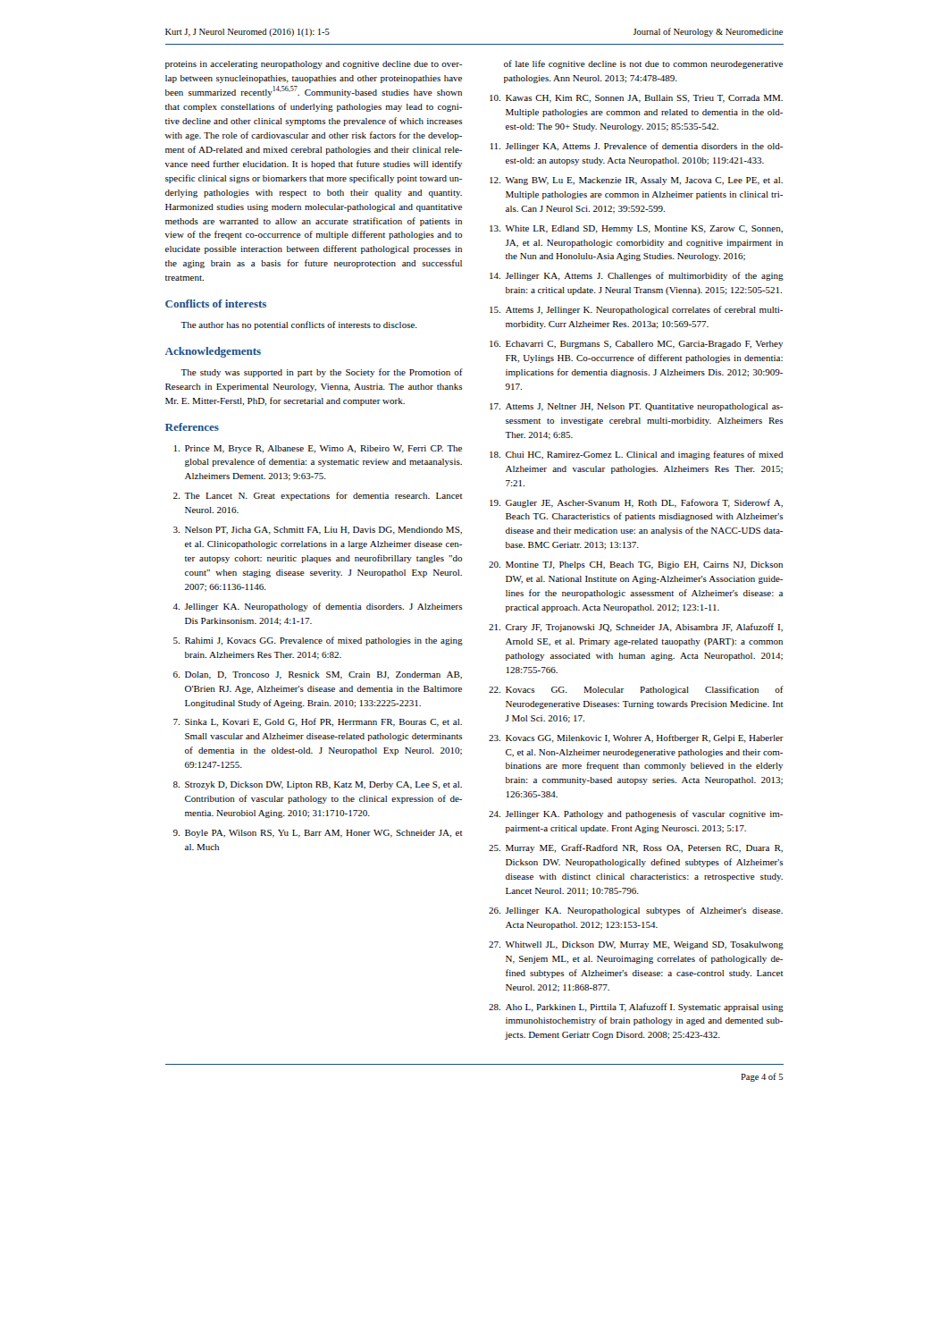Kurt J, J Neurol Neuromed (2016) 1(1): 1-5
Journal of Neurology & Neuromedicine
proteins in accelerating neuropathology and cognitive decline due to overlap between synucleinopathies, tauopathies and other proteinopathies have been summarized recently14,56,57. Community-based studies have shown that complex constellations of underlying pathologies may lead to cognitive decline and other clinical symptoms the prevalence of which increases with age. The role of cardiovascular and other risk factors for the development of AD-related and mixed cerebral pathologies and their clinical relevance need further elucidation. It is hoped that future studies will identify specific clinical signs or biomarkers that more specifically point toward underlying pathologies with respect to both their quality and quantity. Harmonized studies using modern molecular-pathological and quantitative methods are warranted to allow an accurate stratification of patients in view of the freqent co-occurrence of multiple different pathologies and to elucidate possible interaction between different pathological processes in the aging brain as a basis for future neuroprotection and successful treatment.
Conflicts of interests
The author has no potential conflicts of interests to disclose.
Acknowledgements
The study was supported in part by the Society for the Promotion of Research in Experimental Neurology, Vienna, Austria. The author thanks Mr. E. Mitter-Ferstl, PhD, for secretarial and computer work.
References
Prince M, Bryce R, Albanese E, Wimo A, Ribeiro W, Ferri CP. The global prevalence of dementia: a systematic review and metaanalysis. Alzheimers Dement. 2013; 9:63-75.
The Lancet N. Great expectations for dementia research. Lancet Neurol. 2016.
Nelson PT, Jicha GA, Schmitt FA, Liu H, Davis DG, Mendiondo MS, et al. Clinicopathologic correlations in a large Alzheimer disease center autopsy cohort: neuritic plaques and neurofibrillary tangles "do count" when staging disease severity. J Neuropathol Exp Neurol. 2007; 66:1136-1146.
Jellinger KA. Neuropathology of dementia disorders. J Alzheimers Dis Parkinsonism. 2014; 4:1-17.
Rahimi J, Kovacs GG. Prevalence of mixed pathologies in the aging brain. Alzheimers Res Ther. 2014; 6:82.
Dolan, D, Troncoso J, Resnick SM, Crain BJ, Zonderman AB, O'Brien RJ. Age, Alzheimer's disease and dementia in the Baltimore Longitudinal Study of Ageing. Brain. 2010; 133:2225-2231.
Sinka L, Kovari E, Gold G, Hof PR, Herrmann FR, Bouras C, et al. Small vascular and Alzheimer disease-related pathologic determinants of dementia in the oldest-old. J Neuropathol Exp Neurol. 2010; 69:1247-1255.
Strozyk D, Dickson DW, Lipton RB, Katz M, Derby CA, Lee S, et al. Contribution of vascular pathology to the clinical expression of dementia. Neurobiol Aging. 2010; 31:1710-1720.
Boyle PA, Wilson RS, Yu L, Barr AM, Honer WG, Schneider JA, et al. Much
of late life cognitive decline is not due to common neurodegenerative pathologies. Ann Neurol. 2013; 74:478-489.
Kawas CH, Kim RC, Sonnen JA, Bullain SS, Trieu T, Corrada MM. Multiple pathologies are common and related to dementia in the oldest-old: The 90+ Study. Neurology. 2015; 85:535-542.
Jellinger KA, Attems J. Prevalence of dementia disorders in the oldest-old: an autopsy study. Acta Neuropathol. 2010b; 119:421-433.
Wang BW, Lu E, Mackenzie IR, Assaly M, Jacova C, Lee PE, et al. Multiple pathologies are common in Alzheimer patients in clinical trials. Can J Neurol Sci. 2012; 39:592-599.
White LR, Edland SD, Hemmy LS, Montine KS, Zarow C, Sonnen, JA, et al. Neuropathologic comorbidity and cognitive impairment in the Nun and Honolulu-Asia Aging Studies. Neurology. 2016;
Jellinger KA, Attems J. Challenges of multimorbidity of the aging brain: a critical update. J Neural Transm (Vienna). 2015; 122:505-521.
Attems J, Jellinger K. Neuropathological correlates of cerebral multimorbidity. Curr Alzheimer Res. 2013a; 10:569-577.
Echavarri C, Burgmans S, Caballero MC, Garcia-Bragado F, Verhey FR, Uylings HB. Co-occurrence of different pathologies in dementia: implications for dementia diagnosis. J Alzheimers Dis. 2012; 30:909-917.
Attems J, Neltner JH, Nelson PT. Quantitative neuropathological assessment to investigate cerebral multi-morbidity. Alzheimers Res Ther. 2014; 6:85.
Chui HC, Ramirez-Gomez L. Clinical and imaging features of mixed Alzheimer and vascular pathologies. Alzheimers Res Ther. 2015; 7:21.
Gaugler JE, Ascher-Svanum H, Roth DL, Fafowora T, Siderowf A, Beach TG. Characteristics of patients misdiagnosed with Alzheimer's disease and their medication use: an analysis of the NACC-UDS database. BMC Geriatr. 2013; 13:137.
Montine TJ, Phelps CH, Beach TG, Bigio EH, Cairns NJ, Dickson DW, et al. National Institute on Aging-Alzheimer's Association guidelines for the neuropathologic assessment of Alzheimer's disease: a practical approach. Acta Neuropathol. 2012; 123:1-11.
Crary JF, Trojanowski JQ, Schneider JA, Abisambra JF, Alafuzoff I, Arnold SE, et al. Primary age-related tauopathy (PART): a common pathology associated with human aging. Acta Neuropathol. 2014; 128:755-766.
Kovacs GG. Molecular Pathological Classification of Neurodegenerative Diseases: Turning towards Precision Medicine. Int J Mol Sci. 2016; 17.
Kovacs GG, Milenkovic I, Wohrer A, Hoftberger R, Gelpi E, Haberler C, et al. Non-Alzheimer neurodegenerative pathologies and their combinations are more frequent than commonly believed in the elderly brain: a community-based autopsy series. Acta Neuropathol. 2013; 126:365-384.
Jellinger KA. Pathology and pathogenesis of vascular cognitive impairment-a critical update. Front Aging Neurosci. 2013; 5:17.
Murray ME, Graff-Radford NR, Ross OA, Petersen RC, Duara R, Dickson DW. Neuropathologically defined subtypes of Alzheimer's disease with distinct clinical characteristics: a retrospective study. Lancet Neurol. 2011; 10:785-796.
Jellinger KA. Neuropathological subtypes of Alzheimer's disease. Acta Neuropathol. 2012; 123:153-154.
Whitwell JL, Dickson DW, Murray ME, Weigand SD, Tosakulwong N, Senjem ML, et al. Neuroimaging correlates of pathologically defined subtypes of Alzheimer's disease: a case-control study. Lancet Neurol. 2012; 11:868-877.
Aho L, Parkkinen L, Pirttila T, Alafuzoff I. Systematic appraisal using immunohistochemistry of brain pathology in aged and demented subjects. Dement Geriatr Cogn Disord. 2008; 25:423-432.
Page 4 of 5